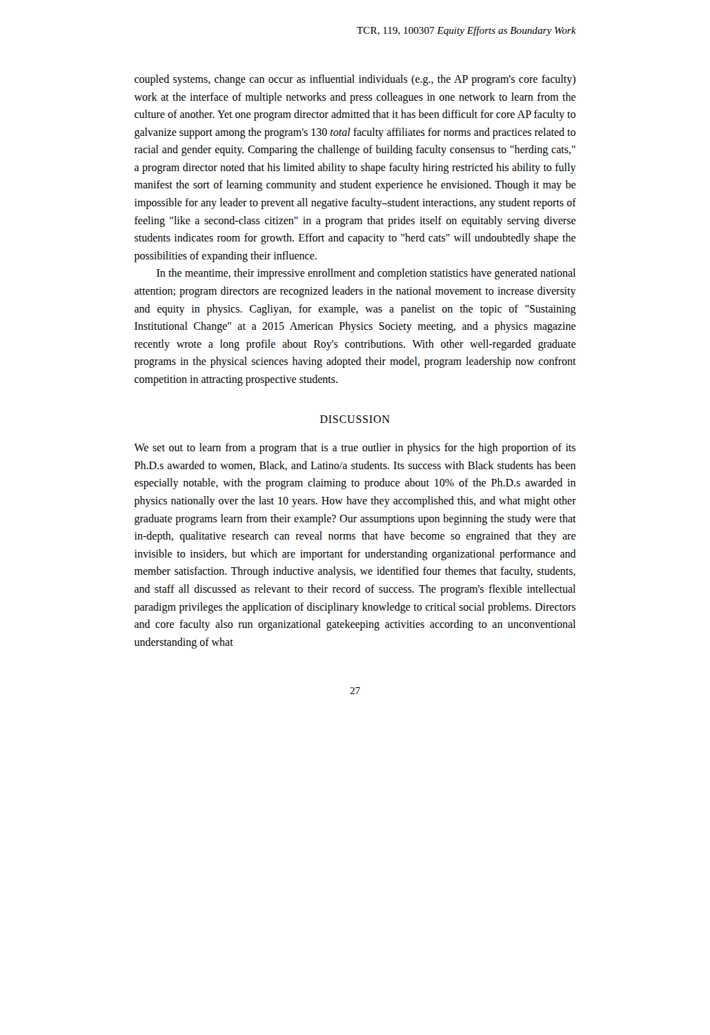TCR, 119, 100307 Equity Efforts as Boundary Work
coupled systems, change can occur as influential individuals (e.g., the AP program's core faculty) work at the interface of multiple networks and press colleagues in one network to learn from the culture of another. Yet one program director admitted that it has been difficult for core AP faculty to galvanize support among the program's 130 total faculty affiliates for norms and practices related to racial and gender equity. Comparing the challenge of building faculty consensus to "herding cats," a program director noted that his limited ability to shape faculty hiring restricted his ability to fully manifest the sort of learning community and student experience he envisioned. Though it may be impossible for any leader to prevent all negative faculty–student interactions, any student reports of feeling "like a second-class citizen" in a program that prides itself on equitably serving diverse students indicates room for growth. Effort and capacity to "herd cats" will undoubtedly shape the possibilities of expanding their influence.
In the meantime, their impressive enrollment and completion statistics have generated national attention; program directors are recognized leaders in the national movement to increase diversity and equity in physics. Cagliyan, for example, was a panelist on the topic of "Sustaining Institutional Change" at a 2015 American Physics Society meeting, and a physics magazine recently wrote a long profile about Roy's contributions. With other well-regarded graduate programs in the physical sciences having adopted their model, program leadership now confront competition in attracting prospective students.
DISCUSSION
We set out to learn from a program that is a true outlier in physics for the high proportion of its Ph.D.s awarded to women, Black, and Latino/a students. Its success with Black students has been especially notable, with the program claiming to produce about 10% of the Ph.D.s awarded in physics nationally over the last 10 years. How have they accomplished this, and what might other graduate programs learn from their example? Our assumptions upon beginning the study were that in-depth, qualitative research can reveal norms that have become so engrained that they are invisible to insiders, but which are important for understanding organizational performance and member satisfaction. Through inductive analysis, we identified four themes that faculty, students, and staff all discussed as relevant to their record of success. The program's flexible intellectual paradigm privileges the application of disciplinary knowledge to critical social problems. Directors and core faculty also run organizational gatekeeping activities according to an unconventional understanding of what
27